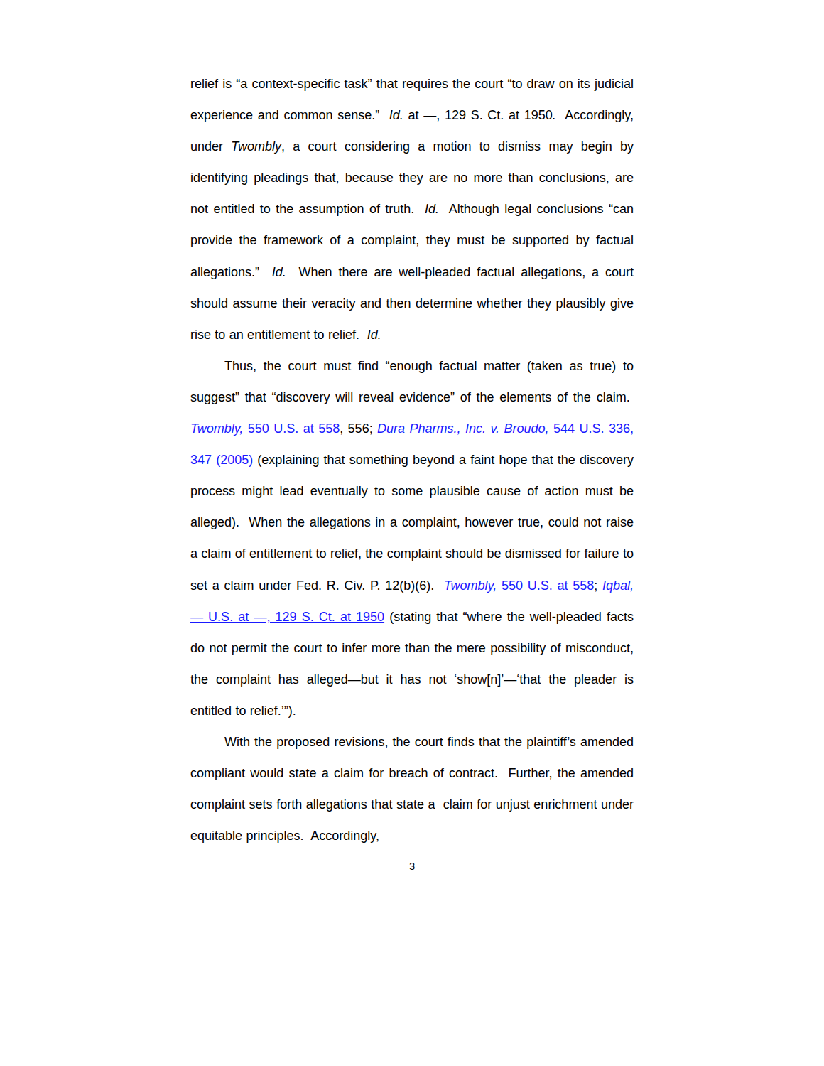relief is “a context-specific task” that requires the court “to draw on its judicial experience and common sense.” Id. at —, 129 S. Ct. at 1950. Accordingly, under Twombly, a court considering a motion to dismiss may begin by identifying pleadings that, because they are no more than conclusions, are not entitled to the assumption of truth. Id. Although legal conclusions “can provide the framework of a complaint, they must be supported by factual allegations.” Id. When there are well-pleaded factual allegations, a court should assume their veracity and then determine whether they plausibly give rise to an entitlement to relief. Id.
Thus, the court must find “enough factual matter (taken as true) to suggest” that “discovery will reveal evidence” of the elements of the claim. Twombly, 550 U.S. at 558, 556; Dura Pharms., Inc. v. Broudo, 544 U.S. 336, 347 (2005) (explaining that something beyond a faint hope that the discovery process might lead eventually to some plausible cause of action must be alleged). When the allegations in a complaint, however true, could not raise a claim of entitlement to relief, the complaint should be dismissed for failure to set a claim under Fed. R. Civ. P. 12(b)(6). Twombly, 550 U.S. at 558; Iqbal, — U.S. at —, 129 S. Ct. at 1950 (stating that “where the well-pleaded facts do not permit the court to infer more than the mere possibility of misconduct, the complaint has alleged—but it has not ‘show[n]’—‘that the pleader is entitled to relief.’”).
With the proposed revisions, the court finds that the plaintiff’s amended compliant would state a claim for breach of contract. Further, the amended complaint sets forth allegations that state a claim for unjust enrichment under equitable principles. Accordingly,
3